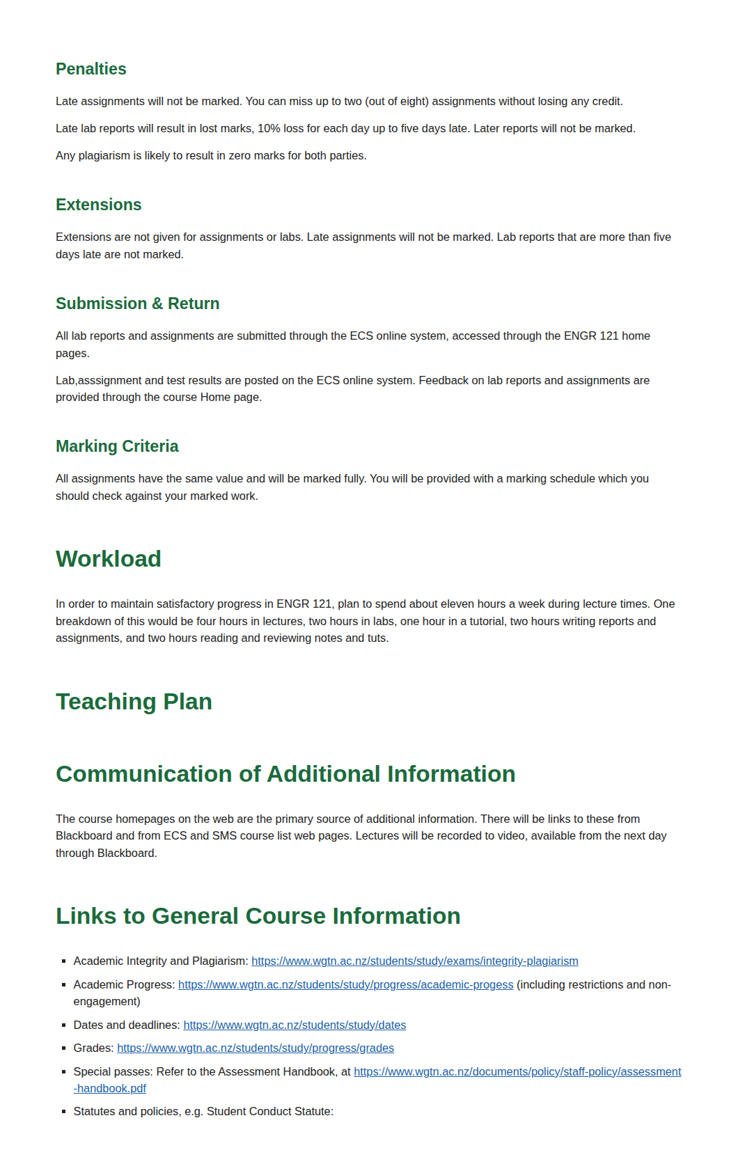Penalties
Late assignments will not be marked. You can miss up to two (out of eight) assignments without losing any credit.
Late lab reports will result in lost marks, 10% loss for each day up to five days late. Later reports will not be marked.
Any plagiarism is likely to result in zero marks for both parties.
Extensions
Extensions are not given for assignments or labs. Late assignments will not be marked. Lab reports that are more than five days late are not marked.
Submission & Return
All lab reports and assignments are submitted through the ECS online system, accessed through the ENGR 121 home pages.
Lab,asssignment and test results are posted on the ECS online system. Feedback on lab reports and assignments are provided through the course Home page.
Marking Criteria
All assignments have the same value and will be marked fully. You will be provided with a marking schedule which you should check against your marked work.
Workload
In order to maintain satisfactory progress in ENGR 121, plan to spend about eleven hours a week during lecture times. One breakdown of this would be four hours in lectures, two hours in labs, one hour in a tutorial, two hours writing reports and assignments, and two hours reading and reviewing notes and tuts.
Teaching Plan
Communication of Additional Information
The course homepages on the web are the primary source of additional information. There will be links to these from Blackboard and from ECS and SMS course list web pages. Lectures will be recorded to video, available from the next day through Blackboard.
Links to General Course Information
Academic Integrity and Plagiarism: https://www.wgtn.ac.nz/students/study/exams/integrity-plagiarism
Academic Progress: https://www.wgtn.ac.nz/students/study/progress/academic-progess (including restrictions and non-engagement)
Dates and deadlines: https://www.wgtn.ac.nz/students/study/dates
Grades: https://www.wgtn.ac.nz/students/study/progress/grades
Special passes: Refer to the Assessment Handbook, at https://www.wgtn.ac.nz/documents/policy/staff-policy/assessment-handbook.pdf
Statutes and policies, e.g. Student Conduct Statute: